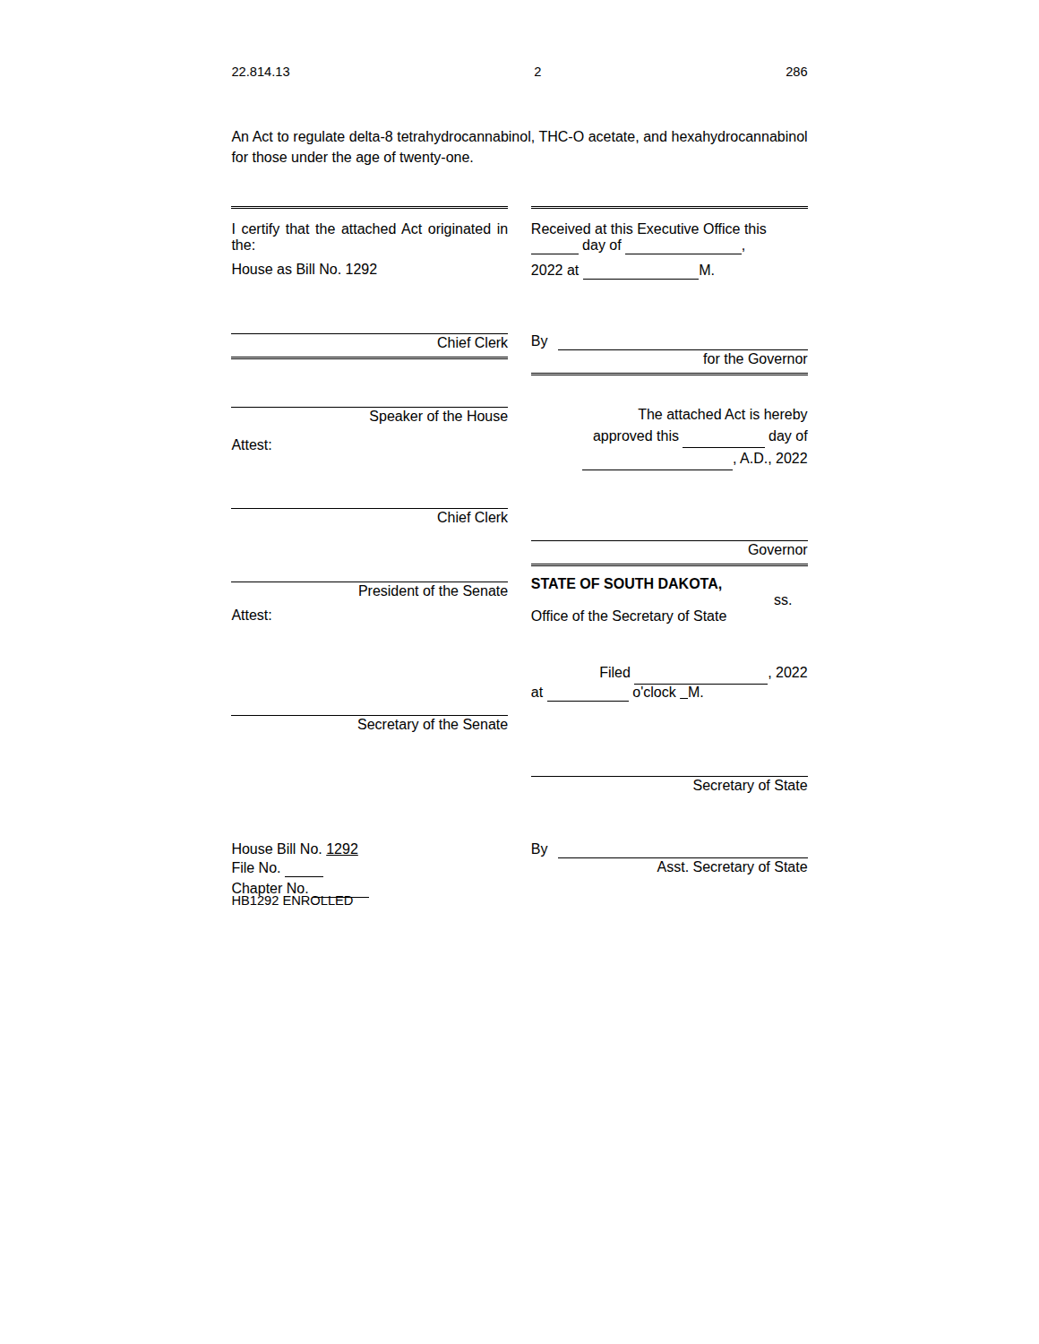22.814.13
2
286
An Act to regulate delta-8 tetrahydrocannabinol, THC-O acetate, and hexahydrocannabinol for those under the age of twenty-one.
| I certify that the attached Act originated in the: House as Bill No. 1292 Chief Clerk Speaker of the House Attest: Chief Clerk President of the Senate Attest: Secretary of the Senate | | Received at this Executive Office this day of , 2022 at M. By for the Governor The attached Act is hereby approved this day of , A.D., 2022 Governor STATE OF SOUTH DAKOTA, ss. Office of the Secretary of State Filed , 2022 at o'clock M. Secretary of State |
| House Bill No. 1292 File No. Chapter No. | | By Asst. Secretary of State |
HB1292 ENROLLED